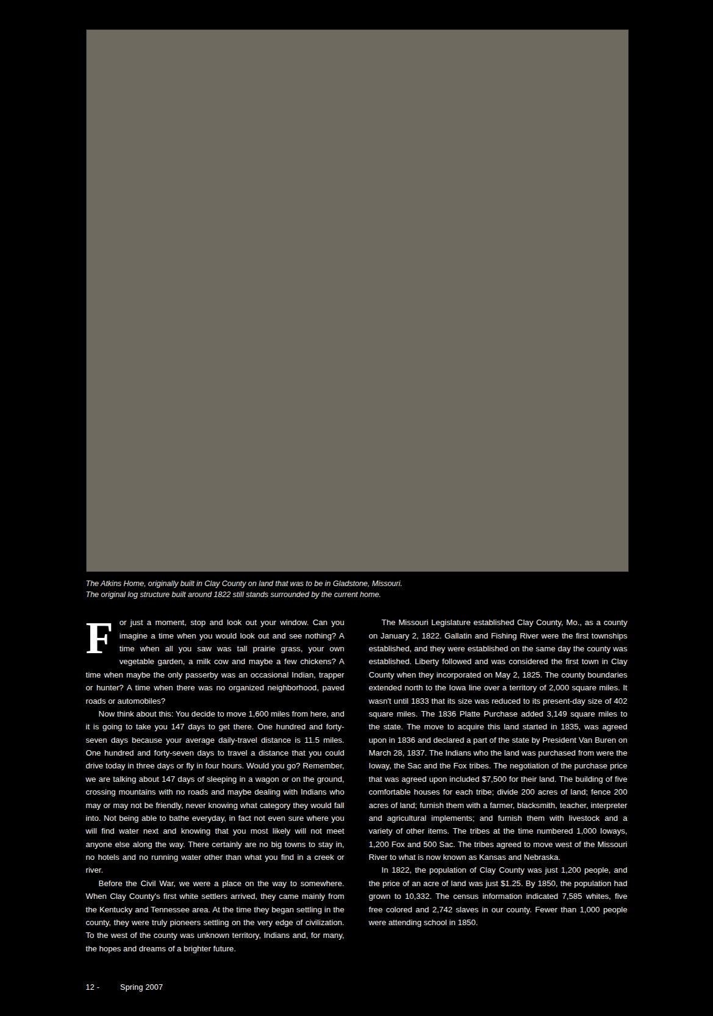The Atkins Home, originally built in Clay County on land that was to be in Gladstone, Missouri.
The original log structure built around 1822 still stands surrounded by the current home.
For just a moment, stop and look out your window. Can you imagine a time when you would look out and see nothing? A time when all you saw was tall prairie grass, your own vegetable garden, a milk cow and maybe a few chickens? A time when maybe the only passerby was an occasional Indian, trapper or hunter? A time when there was no organized neighborhood, paved roads or automobiles?
Now think about this: You decide to move 1,600 miles from here, and it is going to take you 147 days to get there. One hundred and forty-seven days because your average daily-travel distance is 11.5 miles. One hundred and forty-seven days to travel a distance that you could drive today in three days or fly in four hours. Would you go? Remember, we are talking about 147 days of sleeping in a wagon or on the ground, crossing mountains with no roads and maybe dealing with Indians who may or may not be friendly, never knowing what category they would fall into. Not being able to bathe everyday, in fact not even sure where you will find water next and knowing that you most likely will not meet anyone else along the way. There certainly are no big towns to stay in, no hotels and no running water other than what you find in a creek or river.
Before the Civil War, we were a place on the way to somewhere. When Clay County's first white settlers arrived, they came mainly from the Kentucky and Tennessee area. At the time they began settling in the county, they were truly pioneers settling on the very edge of civilization. To the west of the county was unknown territory, Indians and, for many, the hopes and dreams of a brighter future.
The Missouri Legislature established Clay County, Mo., as a county on January 2, 1822. Gallatin and Fishing River were the first townships established, and they were established on the same day the county was established. Liberty followed and was considered the first town in Clay County when they incorporated on May 2, 1825. The county boundaries extended north to the Iowa line over a territory of 2,000 square miles. It wasn't until 1833 that its size was reduced to its present-day size of 402 square miles. The 1836 Platte Purchase added 3,149 square miles to the state. The move to acquire this land started in 1835, was agreed upon in 1836 and declared a part of the state by President Van Buren on March 28, 1837. The Indians who the land was purchased from were the Ioway, the Sac and the Fox tribes. The negotiation of the purchase price that was agreed upon included $7,500 for their land. The building of five comfortable houses for each tribe; divide 200 acres of land; fence 200 acres of land; furnish them with a farmer, blacksmith, teacher, interpreter and agricultural implements; and furnish them with livestock and a variety of other items. The tribes at the time numbered 1,000 Ioways, 1,200 Fox and 500 Sac. The tribes agreed to move west of the Missouri River to what is now known as Kansas and Nebraska.
In 1822, the population of Clay County was just 1,200 people, and the price of an acre of land was just $1.25. By 1850, the population had grown to 10,332. The census information indicated 7,585 whites, five free colored and 2,742 slaves in our county. Fewer than 1,000 people were attending school in 1850.
12 -Spring 2007